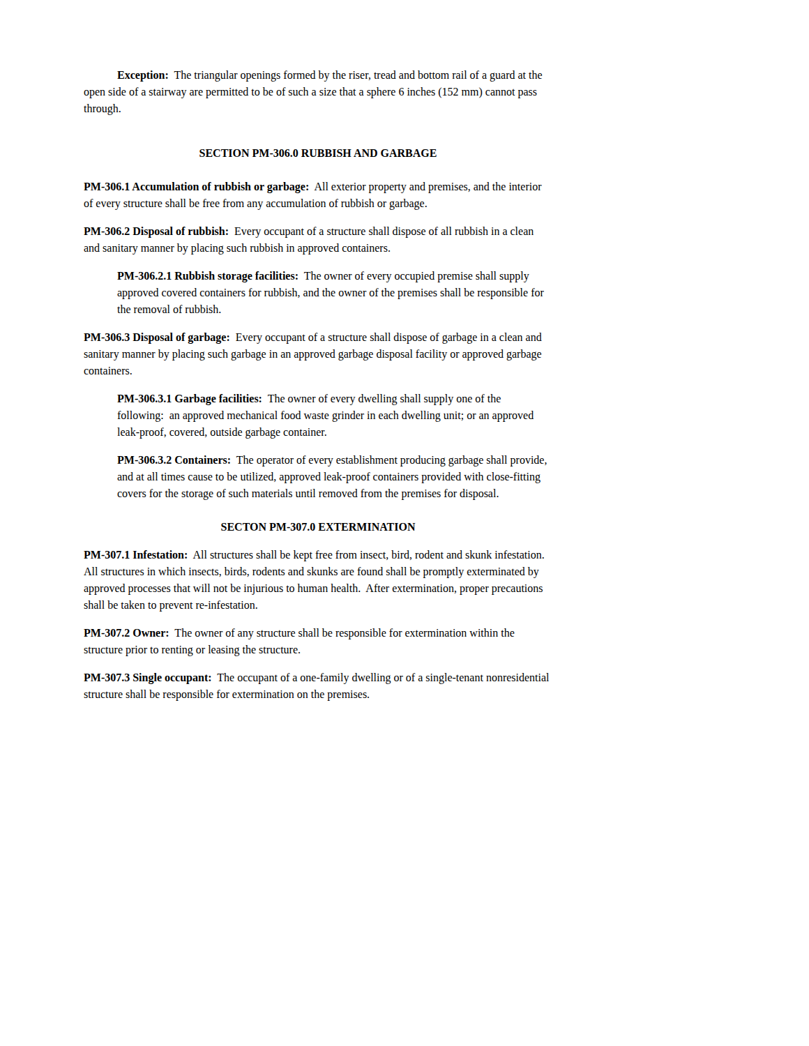Exception: The triangular openings formed by the riser, tread and bottom rail of a guard at the open side of a stairway are permitted to be of such a size that a sphere 6 inches (152 mm) cannot pass through.
SECTION PM-306.0 RUBBISH AND GARBAGE
PM-306.1 Accumulation of rubbish or garbage: All exterior property and premises, and the interior of every structure shall be free from any accumulation of rubbish or garbage.
PM-306.2 Disposal of rubbish: Every occupant of a structure shall dispose of all rubbish in a clean and sanitary manner by placing such rubbish in approved containers.
PM-306.2.1 Rubbish storage facilities: The owner of every occupied premise shall supply approved covered containers for rubbish, and the owner of the premises shall be responsible for the removal of rubbish.
PM-306.3 Disposal of garbage: Every occupant of a structure shall dispose of garbage in a clean and sanitary manner by placing such garbage in an approved garbage disposal facility or approved garbage containers.
PM-306.3.1 Garbage facilities: The owner of every dwelling shall supply one of the following: an approved mechanical food waste grinder in each dwelling unit; or an approved leak-proof, covered, outside garbage container.
PM-306.3.2 Containers: The operator of every establishment producing garbage shall provide, and at all times cause to be utilized, approved leak-proof containers provided with close-fitting covers for the storage of such materials until removed from the premises for disposal.
SECTON PM-307.0 EXTERMINATION
PM-307.1 Infestation: All structures shall be kept free from insect, bird, rodent and skunk infestation. All structures in which insects, birds, rodents and skunks are found shall be promptly exterminated by approved processes that will not be injurious to human health. After extermination, proper precautions shall be taken to prevent re-infestation.
PM-307.2 Owner: The owner of any structure shall be responsible for extermination within the structure prior to renting or leasing the structure.
PM-307.3 Single occupant: The occupant of a one-family dwelling or of a single-tenant nonresidential structure shall be responsible for extermination on the premises.